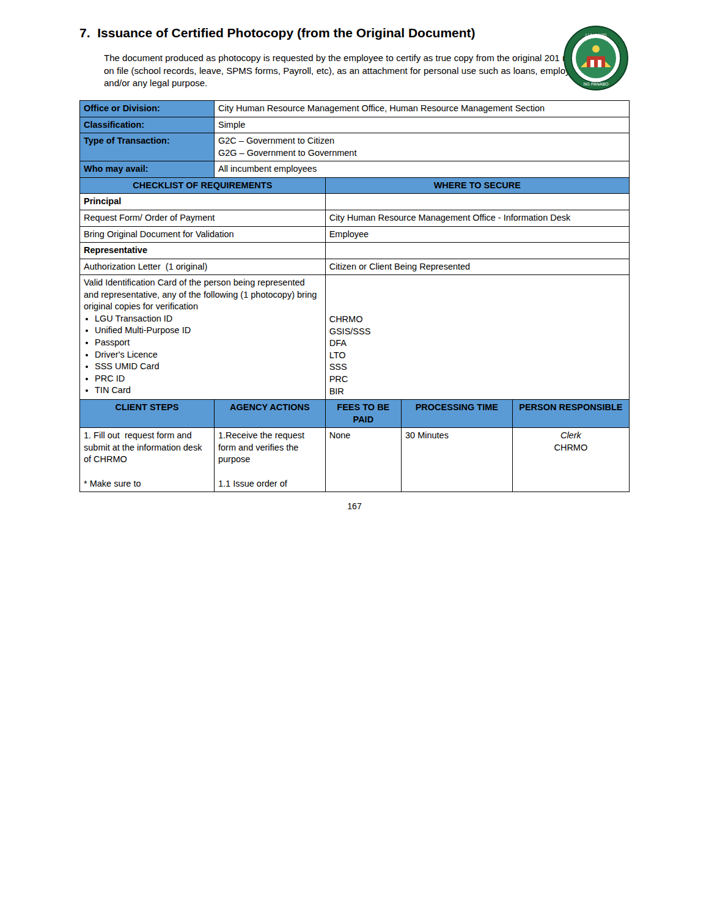LUNGSOD NG PANABO
7. Issuance of Certified Photocopy (from the Original Document)
The document produced as photocopy is requested by the employee to certify as true copy from the original 201 records on file (school records, leave, SPMS forms, Payroll, etc), as an attachment for personal use such as loans, employment, and/or any legal purpose.
| Office or Division: | City Human Resource Management Office, Human Resource Management Section |
| Classification: | Simple |
| Type of Transaction: | G2C – Government to Citizen G2G – Government to Government |
| Who may avail: | All incumbent employees |
| CHECKLIST OF REQUIREMENTS | WHERE TO SECURE |
| Principal | |
| Request Form/ Order of Payment | City Human Resource Management Office - Information Desk |
| Bring Original Document for Validation | Employee |
| Representative | |
| Authorization Letter (1 original) | Citizen or Client Being Represented |
| Valid Identification Card of the person being represented and representative, any of the following (1 photocopy) bring original copies for verification LGU Transaction ID Unified Multi-Purpose ID Passport Driver's Licence SSS UMID Card PRC ID TIN Card | CHRMO GSIS/SSS DFA LTO SSS PRC BIR |
| CLIENT STEPS | AGENCY ACTIONS | FEES TO BE PAID | PROCESSING TIME | PERSON RESPONSIBLE |
| 1. Fill out request form and submit at the information desk of CHRMO * Make sure to | 1.Receive the request form and verifies the purpose 1.1 Issue order of | None | 30 Minutes | Clerk CHRMO |
167